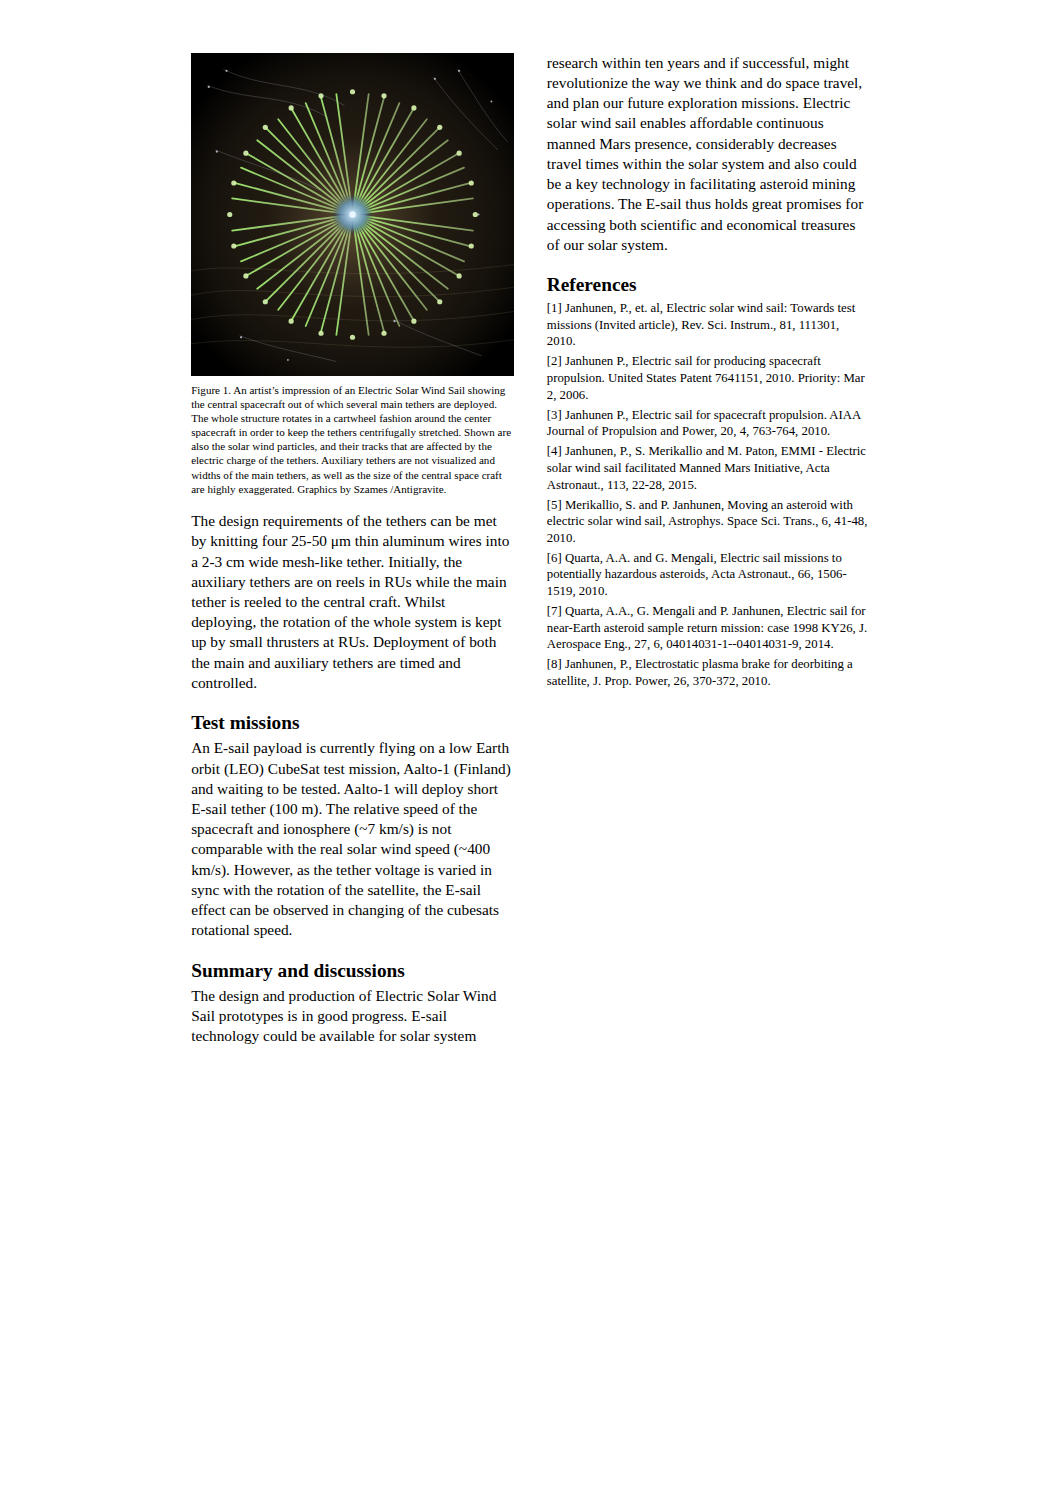Figure 1. An artist’s impression of an Electric Solar Wind Sail showing the central spacecraft out of which several main tethers are deployed. The whole structure rotates in a cartwheel fashion around the center spacecraft in order to keep the tethers centrifugally stretched. Shown are also the solar wind particles, and their tracks that are affected by the electric charge of the tethers. Auxiliary tethers are not visualized and widths of the main tethers, as well as the size of the central space craft are highly exaggerated. Graphics by Szames /Antigravite.
The design requirements of the tethers can be met by knitting four 25-50 μm thin aluminum wires into a 2-3 cm wide mesh-like tether. Initially, the auxiliary tethers are on reels in RUs while the main tether is reeled to the central craft. Whilst deploying, the rotation of the whole system is kept up by small thrusters at RUs. Deployment of both the main and auxiliary tethers are timed and controlled.
Test missions
An E-sail payload is currently flying on a low Earth orbit (LEO) CubeSat test mission, Aalto-1 (Finland) and waiting to be tested. Aalto-1 will deploy short E-sail tether (100 m). The relative speed of the spacecraft and ionosphere (~7 km/s) is not comparable with the real solar wind speed (~400 km/s). However, as the tether voltage is varied in sync with the rotation of the satellite, the E-sail effect can be observed in changing of the cubesats rotational speed.
Summary and discussions
The design and production of Electric Solar Wind Sail prototypes is in good progress. E-sail technology could be available for solar system
research within ten years and if successful, might revolutionize the way we think and do space travel, and plan our future exploration missions. Electric solar wind sail enables affordable continuous manned Mars presence, considerably decreases travel times within the solar system and also could be a key technology in facilitating asteroid mining operations. The E-sail thus holds great promises for accessing both scientific and economical treasures of our solar system.
References
[1] Janhunen, P., et. al, Electric solar wind sail: Towards test missions (Invited article), Rev. Sci. Instrum., 81, 111301, 2010.
[2] Janhunen P., Electric sail for producing spacecraft propulsion. United States Patent 7641151, 2010. Priority: Mar 2, 2006.
[3] Janhunen P., Electric sail for spacecraft propulsion. AIAA Journal of Propulsion and Power, 20, 4, 763-764, 2010.
[4] Janhunen, P., S. Merikallio and M. Paton, EMMI - Electric solar wind sail facilitated Manned Mars Initiative, Acta Astronaut., 113, 22-28, 2015.
[5] Merikallio, S. and P. Janhunen, Moving an asteroid with electric solar wind sail, Astrophys. Space Sci. Trans., 6, 41-48, 2010.
[6] Quarta, A.A. and G. Mengali, Electric sail missions to potentially hazardous asteroids, Acta Astronaut., 66, 1506-1519, 2010.
[7] Quarta, A.A., G. Mengali and P. Janhunen, Electric sail for near-Earth asteroid sample return mission: case 1998 KY26, J. Aerospace Eng., 27, 6, 04014031-1--04014031-9, 2014.
[8] Janhunen, P., Electrostatic plasma brake for deorbiting a satellite, J. Prop. Power, 26, 370-372, 2010.